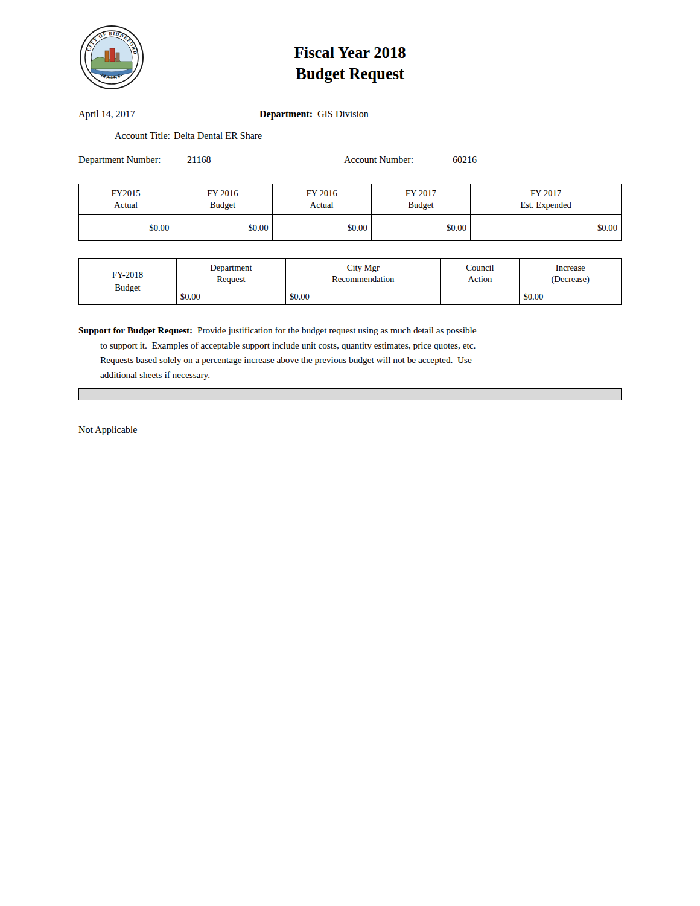CITY OF BIDDEFORD MAINE
Fiscal Year 2018
Budget Request
April 14, 2017
Department: GIS Division
Account Title: Delta Dental ER Share
Department Number:
21168
Account Number:
60216
| FY2015 Actual | FY 2016 Budget | FY 2016 Actual | FY 2017 Budget | FY 2017 Est. Expended |
| --- | --- | --- | --- | --- |
| $0.00 | $0.00 | $0.00 | $0.00 | $0.00 |
| FY-2018 Budget | Department Request | City Mgr Recommendation | Council Action | Increase (Decrease) |
| --- | --- | --- | --- | --- |
| $0.00 | $0.00 | | $0.00 |
Support for Budget Request: Provide justification for the budget request using as much detail as possible
to support it. Examples of acceptable support include unit costs, quantity estimates, price quotes, etc.
Requests based solely on a percentage increase above the previous budget will not be accepted. Use
additional sheets if necessary.
Not Applicable